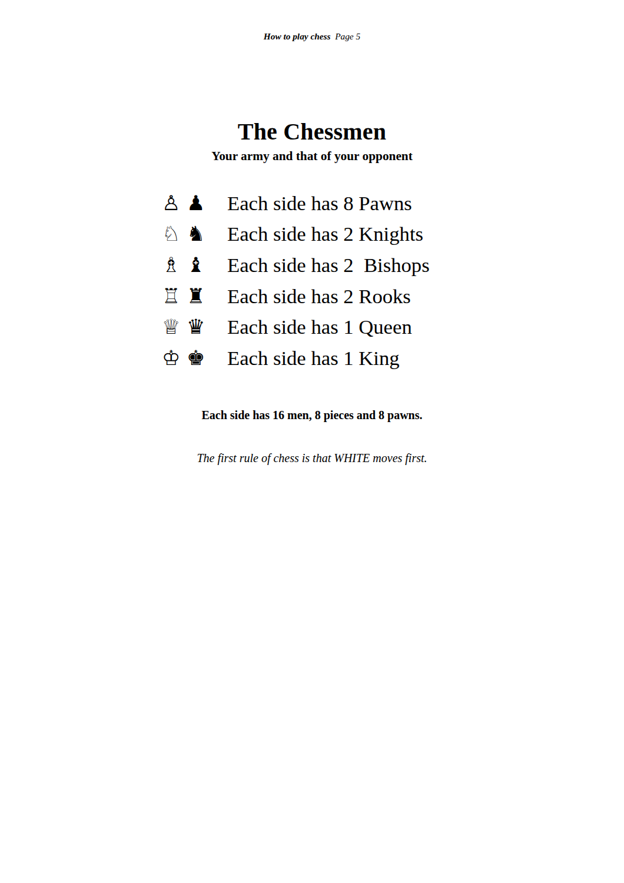How to play chess Page 5
The Chessmen
Your army and that of your opponent
| ♙ ♟ | Each side has 8 Pawns |
| ♘ ♞ | Each side has 2 Knights |
| ♗ ♝ | Each side has 2 Bishops |
| ♖ ♜ | Each side has 2 Rooks |
| ♕ ♛ | Each side has 1 Queen |
| ♔ ♚ | Each side has 1 King |
Each side has 16 men, 8 pieces and 8 pawns.
The first rule of chess is that WHITE moves first.